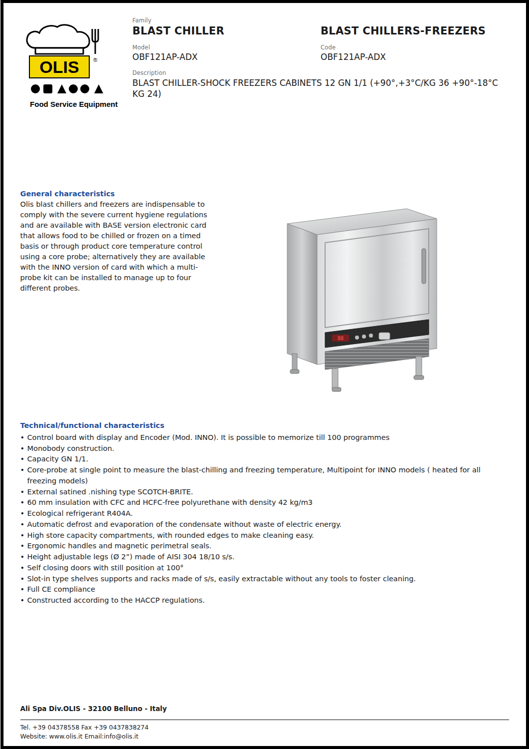OLIS ® Food Service Equipment
Family
BLAST CHILLER
BLAST CHILLERS-FREEZERS
Model
OBF121AP-ADX
Code
OBF121AP-ADX
Description
BLAST CHILLER-SHOCK FREEZERS CABINETS 12 GN 1/1 (+90°,+3°C/KG 36 +90°-18°C KG 24)
General characteristics
Olis blast chillers and freezers are indispensable to comply with the severe current hygiene regulations and are available with BASE version electronic card that allows food to be chilled or frozen on a timed basis or through product core temperature control using a core probe; alternatively they are available with the INNO version of card with which a multi-probe kit can be installed to manage up to four different probes.
88
Technical/functional characteristics
Control board with display and Encoder (Mod. INNO). It is possible to memorize till 100 programmes
Monobody construction.
Capacity GN 1/1.
Core-probe at single point to measure the blast-chilling and freezing temperature, Multipoint for INNO models ( heated for all freezing models)
External satined .nishing type SCOTCH-BRITE.
60 mm insulation with CFC and HCFC-free polyurethane with density 42 kg/m3
Ecological refrigerant R404A.
Automatic defrost and evaporation of the condensate without waste of electric energy.
High store capacity compartments, with rounded edges to make cleaning easy.
Ergonomic handles and magnetic perimetral seals.
Height adjustable legs (Ø 2”) made of AISI 304 18/10 s/s.
Self closing doors with still position at 100°
Slot-in type shelves supports and racks made of s/s, easily extractable without any tools to foster cleaning.
Full CE compliance
Constructed according to the HACCP regulations.
Ali Spa Div.OLIS - 32100 Belluno - Italy
Tel. +39 04378558 Fax +39 0437838274
Website: www.olis.it Email:info@olis.it